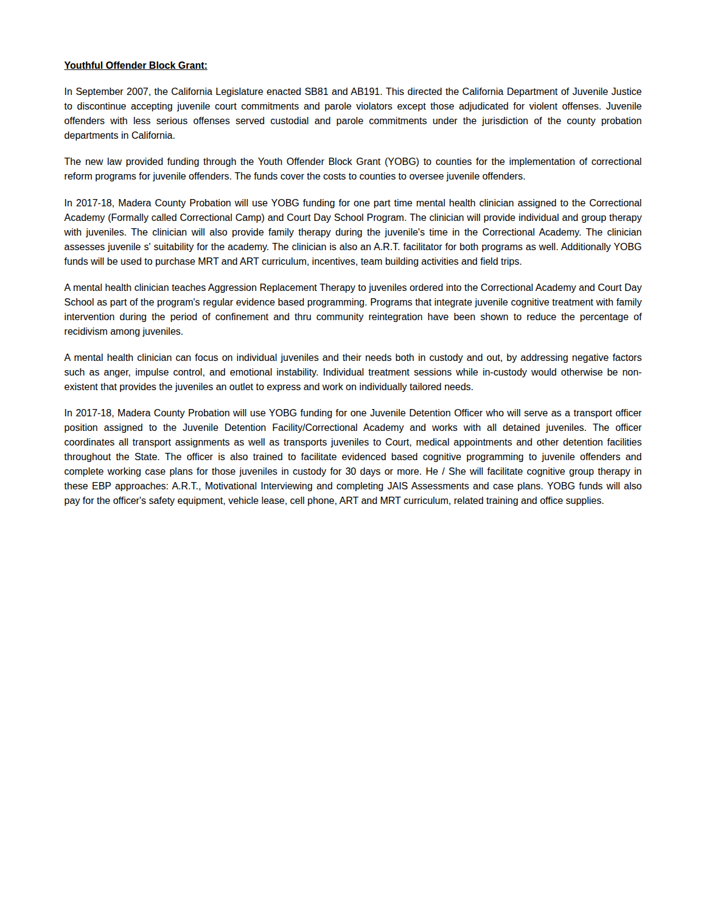Youthful Offender Block Grant:
In September 2007, the California Legislature enacted SB81 and AB191. This directed the California Department of Juvenile Justice to discontinue accepting juvenile court commitments and parole violators except those adjudicated for violent offenses. Juvenile offenders with less serious offenses served custodial and parole commitments under the jurisdiction of the county probation departments in California.
The new law provided funding through the Youth Offender Block Grant (YOBG) to counties for the implementation of correctional reform programs for juvenile offenders. The funds cover the costs to counties to oversee juvenile offenders.
In 2017-18, Madera County Probation will use YOBG funding for one part time mental health clinician assigned to the Correctional Academy (Formally called Correctional Camp) and Court Day School Program. The clinician will provide individual and group therapy with juveniles. The clinician will also provide family therapy during the juvenile's time in the Correctional Academy. The clinician assesses juvenile s' suitability for the academy. The clinician is also an A.R.T. facilitator for both programs as well. Additionally YOBG funds will be used to purchase MRT and ART curriculum, incentives, team building activities and field trips.
A mental health clinician teaches Aggression Replacement Therapy to juveniles ordered into the Correctional Academy and Court Day School as part of the program's regular evidence based programming. Programs that integrate juvenile cognitive treatment with family intervention during the period of confinement and thru community reintegration have been shown to reduce the percentage of recidivism among juveniles.
A mental health clinician can focus on individual juveniles and their needs both in custody and out, by addressing negative factors such as anger, impulse control, and emotional instability. Individual treatment sessions while in-custody would otherwise be non-existent that provides the juveniles an outlet to express and work on individually tailored needs.
In 2017-18, Madera County Probation will use YOBG funding for one Juvenile Detention Officer who will serve as a transport officer position assigned to the Juvenile Detention Facility/Correctional Academy and works with all detained juveniles. The officer coordinates all transport assignments as well as transports juveniles to Court, medical appointments and other detention facilities throughout the State. The officer is also trained to facilitate evidenced based cognitive programming to juvenile offenders and complete working case plans for those juveniles in custody for 30 days or more. He / She will facilitate cognitive group therapy in these EBP approaches: A.R.T., Motivational Interviewing and completing JAIS Assessments and case plans. YOBG funds will also pay for the officer's safety equipment, vehicle lease, cell phone, ART and MRT curriculum, related training and office supplies.